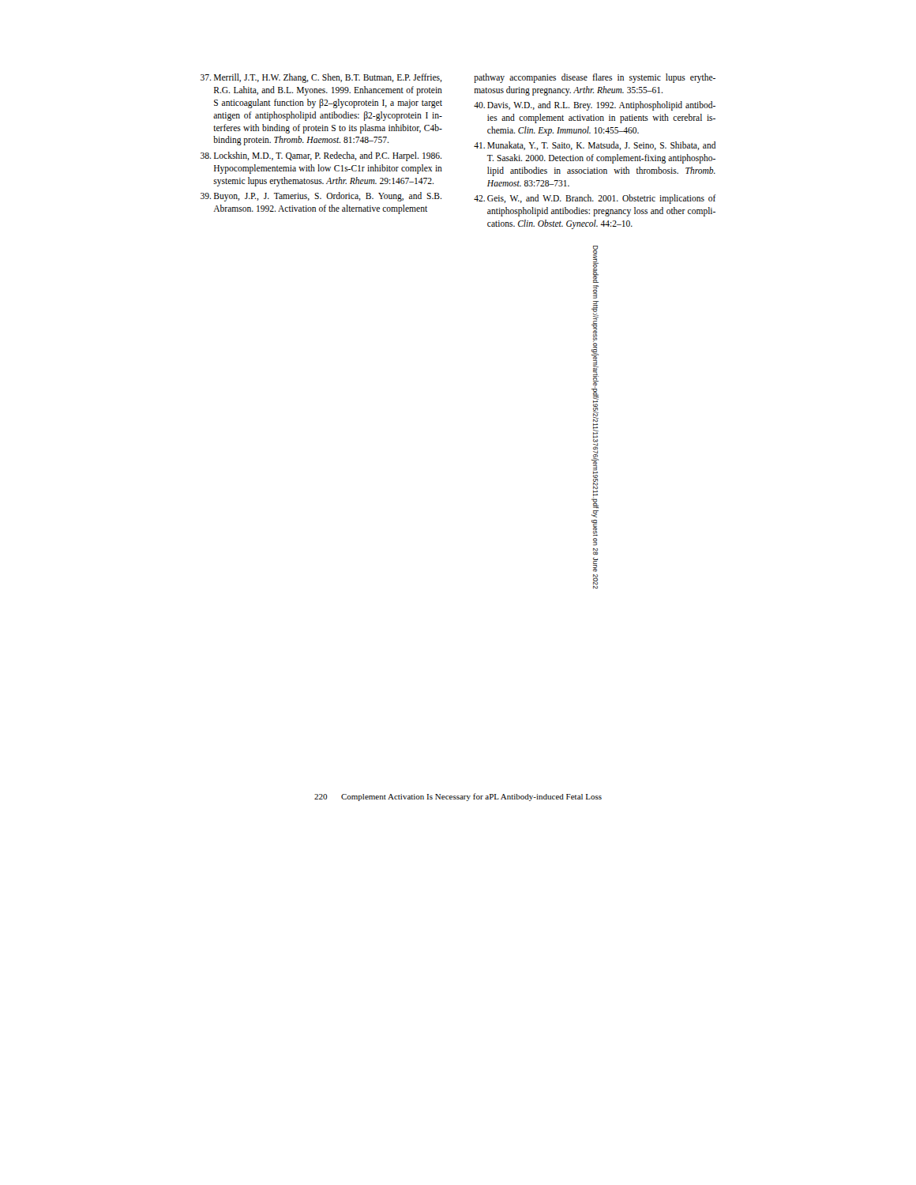37. Merrill, J.T., H.W. Zhang, C. Shen, B.T. Butman, E.P. Jeffries, R.G. Lahita, and B.L. Myones. 1999. Enhancement of protein S anticoagulant function by β2–glycoprotein I, a major target antigen of antiphospholipid antibodies: β2-glycoprotein I interferes with binding of protein S to its plasma inhibitor, C4b-binding protein. Thromb. Haemost. 81:748–757.
38. Lockshin, M.D., T. Qamar, P. Redecha, and P.C. Harpel. 1986. Hypocomplementemia with low C1s-C1r inhibitor complex in systemic lupus erythematosus. Arthr. Rheum. 29:1467–1472.
39. Buyon, J.P., J. Tamerius, S. Ordorica, B. Young, and S.B. Abramson. 1992. Activation of the alternative complement
pathway accompanies disease flares in systemic lupus erythematosus during pregnancy. Arthr. Rheum. 35:55–61.
40. Davis, W.D., and R.L. Brey. 1992. Antiphospholipid antibodies and complement activation in patients with cerebral ischemia. Clin. Exp. Immunol. 10:455–460.
41. Munakata, Y., T. Saito, K. Matsuda, J. Seino, S. Shibata, and T. Sasaki. 2000. Detection of complement-fixing antiphospholipid antibodies in association with thrombosis. Thromb. Haemost. 83:728–731.
42. Geis, W., and W.D. Branch. 2001. Obstetric implications of antiphospholipid antibodies: pregnancy loss and other complications. Clin. Obstet. Gynecol. 44:2–10.
Downloaded from http://rupress.org/jem/article-pdf/195/2/211/1137676/jem1952211.pdf by guest on 28 June 2022
220 Complement Activation Is Necessary for aPL Antibody-induced Fetal Loss